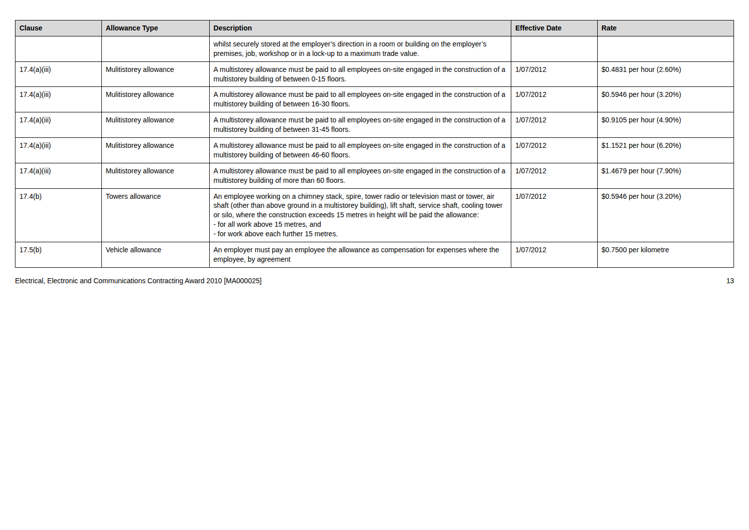| Clause | Allowance Type | Description | Effective Date | Rate |
| --- | --- | --- | --- | --- |
| | | whilst securely stored at the employer’s direction in a room or building on the employer’s premises, job, workshop or in a lock-up to a maximum trade value. | | |
| 17.4(a)(iii) | Mulitistorey allowance | A multistorey allowance must be paid to all employees on-site engaged in the construction of a multistorey building of between 0-15 floors. | 1/07/2012 | $0.4831 per hour (2.60%) |
| 17.4(a)(iii) | Mulitistorey allowance | A multistorey allowance must be paid to all employees on-site engaged in the construction of a multistorey building of between 16-30 floors. | 1/07/2012 | $0.5946 per hour (3.20%) |
| 17.4(a)(iii) | Mulitistorey allowance | A multistorey allowance must be paid to all employees on-site engaged in the construction of a multistorey building of between 31-45 floors. | 1/07/2012 | $0.9105 per hour (4.90%) |
| 17.4(a)(iii) | Mulitistorey allowance | A multistorey allowance must be paid to all employees on-site engaged in the construction of a multistorey building of between 46-60 floors. | 1/07/2012 | $1.1521 per hour (6.20%) |
| 17.4(a)(iii) | Mulitistorey allowance | A multistorey allowance must be paid to all employees on-site engaged in the construction of a multistorey building of more than 60 floors. | 1/07/2012 | $1.4679 per hour (7.90%) |
| 17.4(b) | Towers allowance | An employee working on a chimney stack, spire, tower radio or television mast or tower, air shaft (other than above ground in a multistorey building), lift shaft, service shaft, cooling tower or silo, where the construction exceeds 15 metres in height will be paid the allowance: - for all work above 15 metres, and - for work above each further 15 metres. | 1/07/2012 | $0.5946 per hour (3.20%) |
| 17.5(b) | Vehicle allowance | An employer must pay an employee the allowance as compensation for expenses where the employee, by agreement | 1/07/2012 | $0.7500 per kilometre |
Electrical, Electronic and Communications Contracting Award 2010 [MA000025]
13